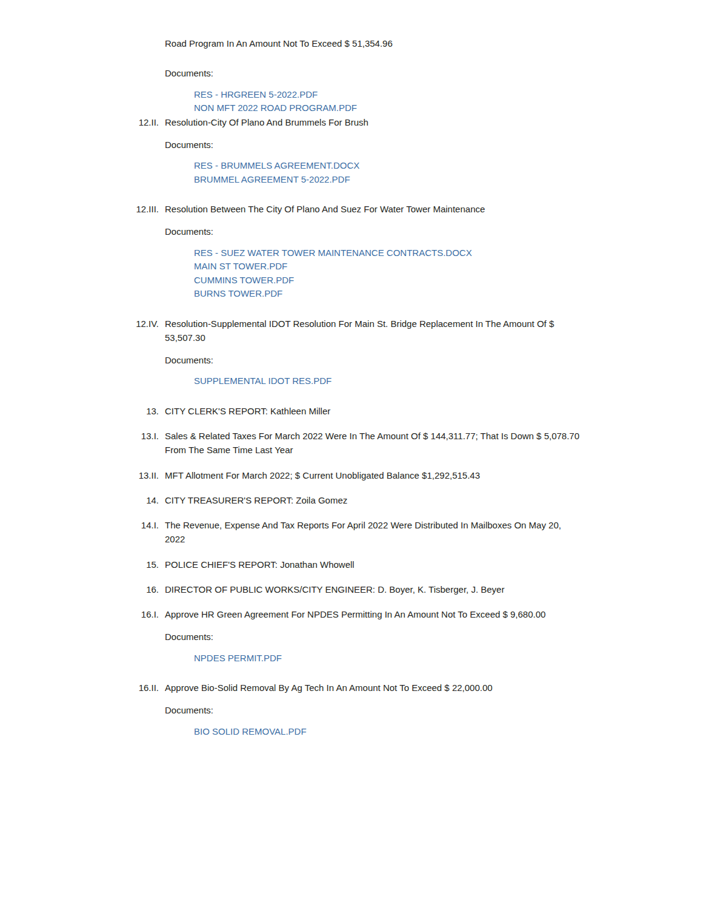Road Program In An Amount Not To Exceed $ 51,354.96
Documents:
RES - HRGREEN 5-2022.PDF
NON MFT 2022 ROAD PROGRAM.PDF
12.II.
Resolution-City Of Plano And Brummels For Brush
Documents:
RES - BRUMMELS AGREEMENT.DOCX
BRUMMEL AGREEMENT 5-2022.PDF
12.III.
Resolution Between The City Of Plano And Suez For Water Tower Maintenance
Documents:
RES - SUEZ WATER TOWER MAINTENANCE CONTRACTS.DOCX
MAIN ST TOWER.PDF
CUMMINS TOWER.PDF
BURNS TOWER.PDF
12.IV.
Resolution-Supplemental IDOT Resolution For Main St. Bridge Replacement In The Amount Of $ 53,507.30
Documents:
SUPPLEMENTAL IDOT RES.PDF
13.
CITY CLERK'S REPORT: Kathleen Miller
13.I.
Sales & Related Taxes For March 2022 Were In The Amount Of $ 144,311.77; That Is Down $ 5,078.70 From The Same Time Last Year
13.II.
MFT Allotment For March 2022; $ Current Unobligated Balance $1,292,515.43
14.
CITY TREASURER'S REPORT: Zoila Gomez
14.I.
The Revenue, Expense And Tax Reports For April 2022 Were Distributed In Mailboxes On May 20, 2022
15.
POLICE CHIEF'S REPORT: Jonathan Whowell
16.
DIRECTOR OF PUBLIC WORKS/CITY ENGINEER: D. Boyer, K. Tisberger, J. Beyer
16.I.
Approve HR Green Agreement For NPDES Permitting In An Amount Not To Exceed $ 9,680.00
Documents:
NPDES PERMIT.PDF
16.II.
Approve Bio-Solid Removal By Ag Tech In An Amount Not To Exceed $ 22,000.00
Documents:
BIO SOLID REMOVAL.PDF